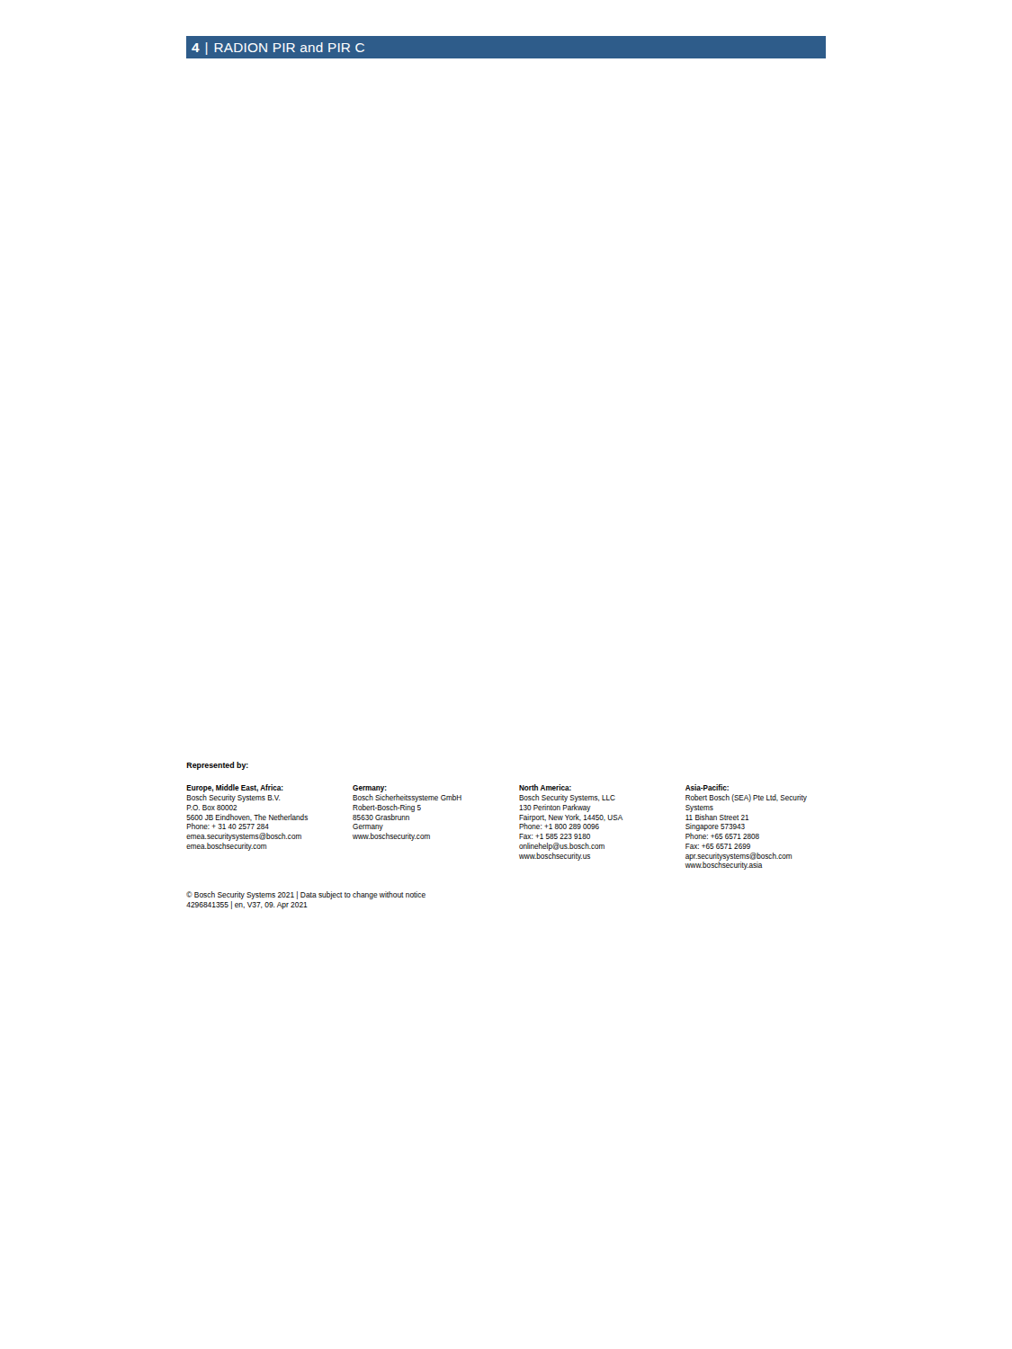4|RADION PIR and PIR C
Represented by:
Europe, Middle East, Africa:
Bosch Security Systems B.V.
P.O. Box 80002
5600 JB Eindhoven, The Netherlands
Phone: + 31 40 2577 284
emea.securitysystems@bosch.com
emea.boschsecurity.com
Germany:
Bosch Sicherheitssysteme GmbH
Robert-Bosch-Ring 5
85630 Grasbrunn
Germany
www.boschsecurity.com
North America:
Bosch Security Systems, LLC
130 Perinton Parkway
Fairport, New York, 14450, USA
Phone: +1 800 289 0096
Fax: +1 585 223 9180
onlinehelp@us.bosch.com
www.boschsecurity.us
Asia-Pacific:
Robert Bosch (SEA) Pte Ltd, Security Systems
11 Bishan Street 21
Singapore 573943
Phone: +65 6571 2808
Fax: +65 6571 2699
apr.securitysystems@bosch.com
www.boschsecurity.asia
© Bosch Security Systems 2021 | Data subject to change without notice
4296841355 | en, V37, 09. Apr 2021